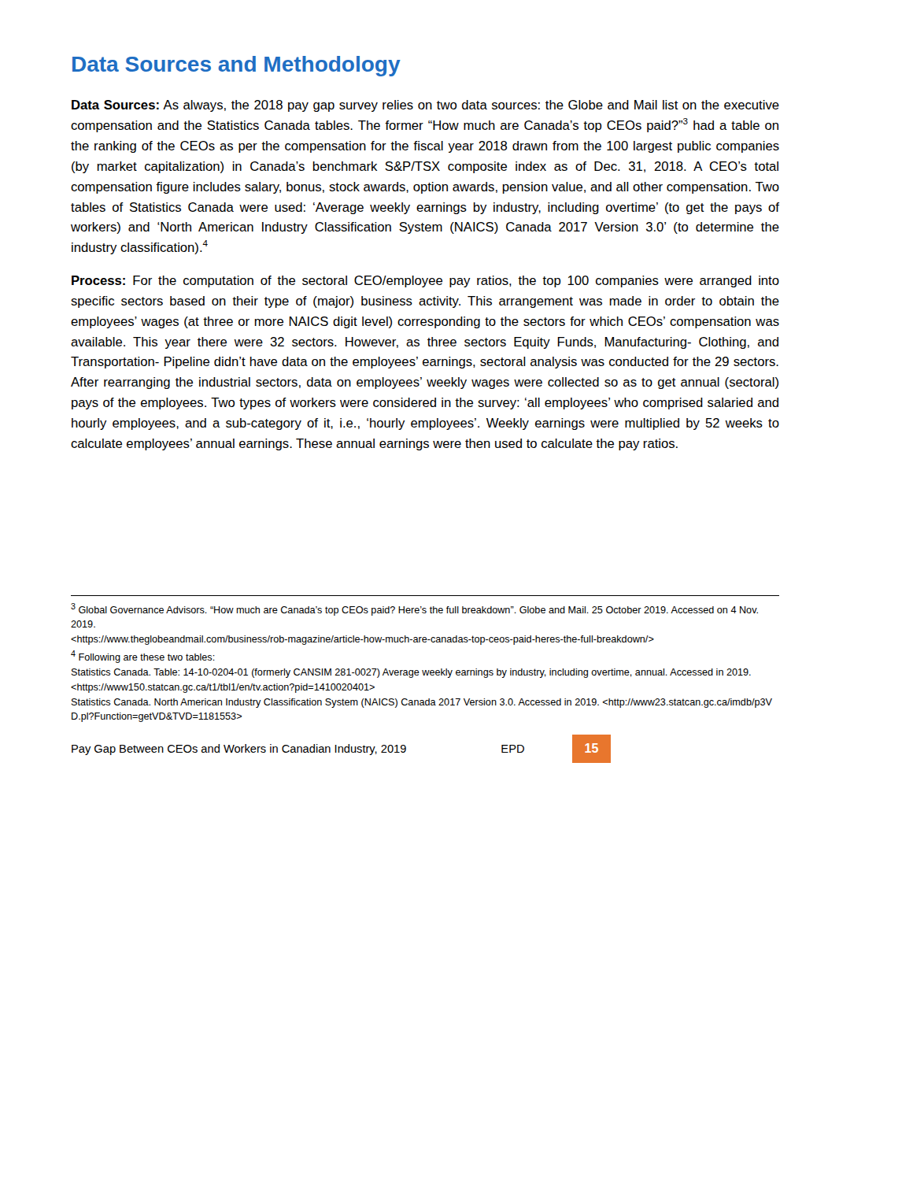Data Sources and Methodology
Data Sources: As always, the 2018 pay gap survey relies on two data sources: the Globe and Mail list on the executive compensation and the Statistics Canada tables. The former “How much are Canada’s top CEOs paid?”3 had a table on the ranking of the CEOs as per the compensation for the fiscal year 2018 drawn from the 100 largest public companies (by market capitalization) in Canada’s benchmark S&P/TSX composite index as of Dec. 31, 2018. A CEO’s total compensation figure includes salary, bonus, stock awards, option awards, pension value, and all other compensation. Two tables of Statistics Canada were used: ‘Average weekly earnings by industry, including overtime’ (to get the pays of workers) and ‘North American Industry Classification System (NAICS) Canada 2017 Version 3.0’ (to determine the industry classification).4
Process: For the computation of the sectoral CEO/employee pay ratios, the top 100 companies were arranged into specific sectors based on their type of (major) business activity. This arrangement was made in order to obtain the employees’ wages (at three or more NAICS digit level) corresponding to the sectors for which CEOs’ compensation was available. This year there were 32 sectors. However, as three sectors Equity Funds, Manufacturing- Clothing, and Transportation- Pipeline didn’t have data on the employees’ earnings, sectoral analysis was conducted for the 29 sectors. After rearranging the industrial sectors, data on employees’ weekly wages were collected so as to get annual (sectoral) pays of the employees. Two types of workers were considered in the survey: ‘all employees’ who comprised salaried and hourly employees, and a sub-category of it, i.e., ‘hourly employees’. Weekly earnings were multiplied by 52 weeks to calculate employees’ annual earnings. These annual earnings were then used to calculate the pay ratios.
3 Global Governance Advisors. “How much are Canada’s top CEOs paid? Here’s the full breakdown”. Globe and Mail. 25 October 2019. Accessed on 4 Nov. 2019.
<https://www.theglobeandmail.com/business/rob-magazine/article-how-much-are-canadas-top-ceos-paid-heres-the-full-breakdown/>
4 Following are these two tables:
Statistics Canada. Table: 14-10-0204-01 (formerly CANSIM 281-0027) Average weekly earnings by industry, including overtime, annual. Accessed in 2019.
<https://www150.statcan.gc.ca/t1/tbl1/en/tv.action?pid=1410020401>
Statistics Canada. North American Industry Classification System (NAICS) Canada 2017 Version 3.0. Accessed in 2019. <http://www23.statcan.gc.ca/imdb/p3VD.pl?Function=getVD&TVD=1181553>
Pay Gap Between CEOs and Workers in Canadian Industry, 2019 EPD 15